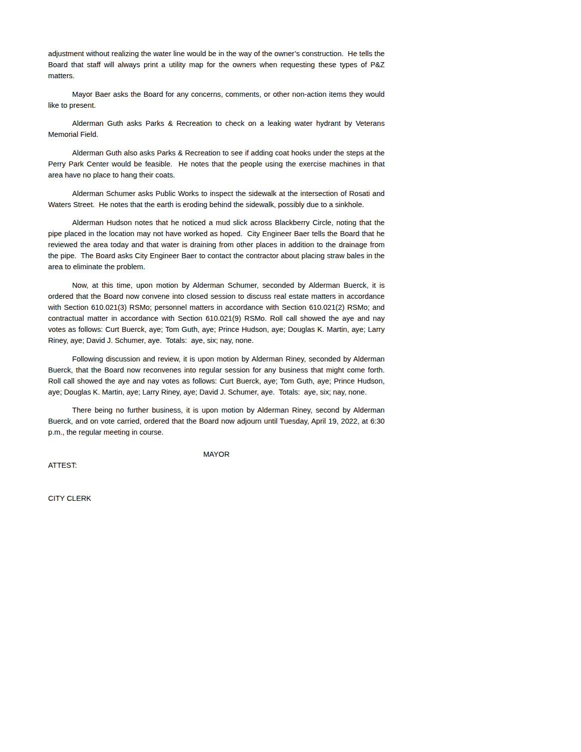adjustment without realizing the water line would be in the way of the owner’s construction. He tells the Board that staff will always print a utility map for the owners when requesting these types of P&Z matters.
Mayor Baer asks the Board for any concerns, comments, or other non-action items they would like to present.
Alderman Guth asks Parks & Recreation to check on a leaking water hydrant by Veterans Memorial Field.
Alderman Guth also asks Parks & Recreation to see if adding coat hooks under the steps at the Perry Park Center would be feasible. He notes that the people using the exercise machines in that area have no place to hang their coats.
Alderman Schumer asks Public Works to inspect the sidewalk at the intersection of Rosati and Waters Street. He notes that the earth is eroding behind the sidewalk, possibly due to a sinkhole.
Alderman Hudson notes that he noticed a mud slick across Blackberry Circle, noting that the pipe placed in the location may not have worked as hoped. City Engineer Baer tells the Board that he reviewed the area today and that water is draining from other places in addition to the drainage from the pipe. The Board asks City Engineer Baer to contact the contractor about placing straw bales in the area to eliminate the problem.
Now, at this time, upon motion by Alderman Schumer, seconded by Alderman Buerck, it is ordered that the Board now convene into closed session to discuss real estate matters in accordance with Section 610.021(3) RSMo; personnel matters in accordance with Section 610.021(2) RSMo; and contractual matter in accordance with Section 610.021(9) RSMo. Roll call showed the aye and nay votes as follows: Curt Buerck, aye; Tom Guth, aye; Prince Hudson, aye; Douglas K. Martin, aye; Larry Riney, aye; David J. Schumer, aye. Totals: aye, six; nay, none.
Following discussion and review, it is upon motion by Alderman Riney, seconded by Alderman Buerck, that the Board now reconvenes into regular session for any business that might come forth. Roll call showed the aye and nay votes as follows: Curt Buerck, aye; Tom Guth, aye; Prince Hudson, aye; Douglas K. Martin, aye; Larry Riney, aye; David J. Schumer, aye. Totals: aye, six; nay, none.
There being no further business, it is upon motion by Alderman Riney, second by Alderman Buerck, and on vote carried, ordered that the Board now adjourn until Tuesday, April 19, 2022, at 6:30 p.m., the regular meeting in course.
MAYOR
ATTEST:
CITY CLERK